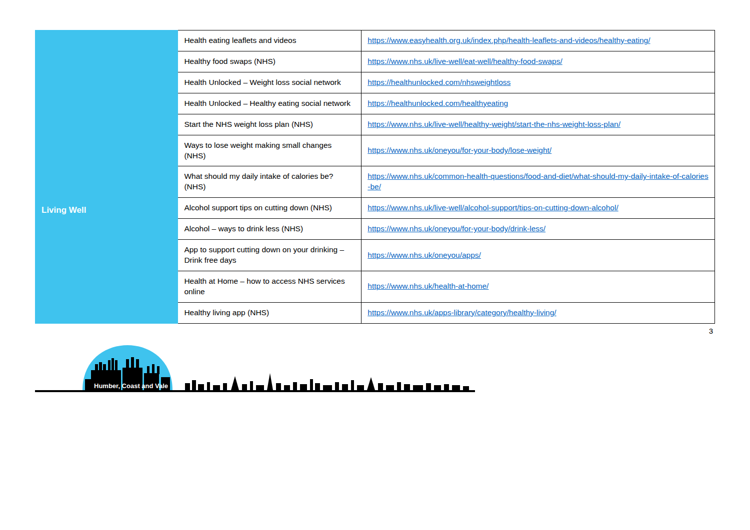| | Health eating leaflets and videos | https://www.easyhealth.org.uk/index.php/health-leaflets-and-videos/healthy-eating/ |
| Healthy food swaps (NHS) | https://www.nhs.uk/live-well/eat-well/healthy-food-swaps/ |
| Health Unlocked – Weight loss social network | https://healthunlocked.com/nhsweightloss |
| Health Unlocked – Healthy eating social network | https://healthunlocked.com/healthyeating |
| Start the NHS weight loss plan (NHS) | https://www.nhs.uk/live-well/healthy-weight/start-the-nhs-weight-loss-plan/ |
| Ways to lose weight making small changes (NHS) | https://www.nhs.uk/oneyou/for-your-body/lose-weight/ |
| What should my daily intake of calories be? (NHS) | https://www.nhs.uk/common-health-questions/food-and-diet/what-should-my-daily-intake-of-calories-be/ |
| Living Well | Alcohol support tips on cutting down (NHS) | https://www.nhs.uk/live-well/alcohol-support/tips-on-cutting-down-alcohol/ |
| Alcohol – ways to drink less (NHS) | https://www.nhs.uk/oneyou/for-your-body/drink-less/ |
| App to support cutting down on your drinking – Drink free days | https://www.nhs.uk/oneyou/apps/ |
| Health at Home – how to access NHS services online | https://www.nhs.uk/health-at-home/ |
| Healthy living app (NHS) | https://www.nhs.uk/apps-library/category/healthy-living/ |
3
Humber, Coast and Vale